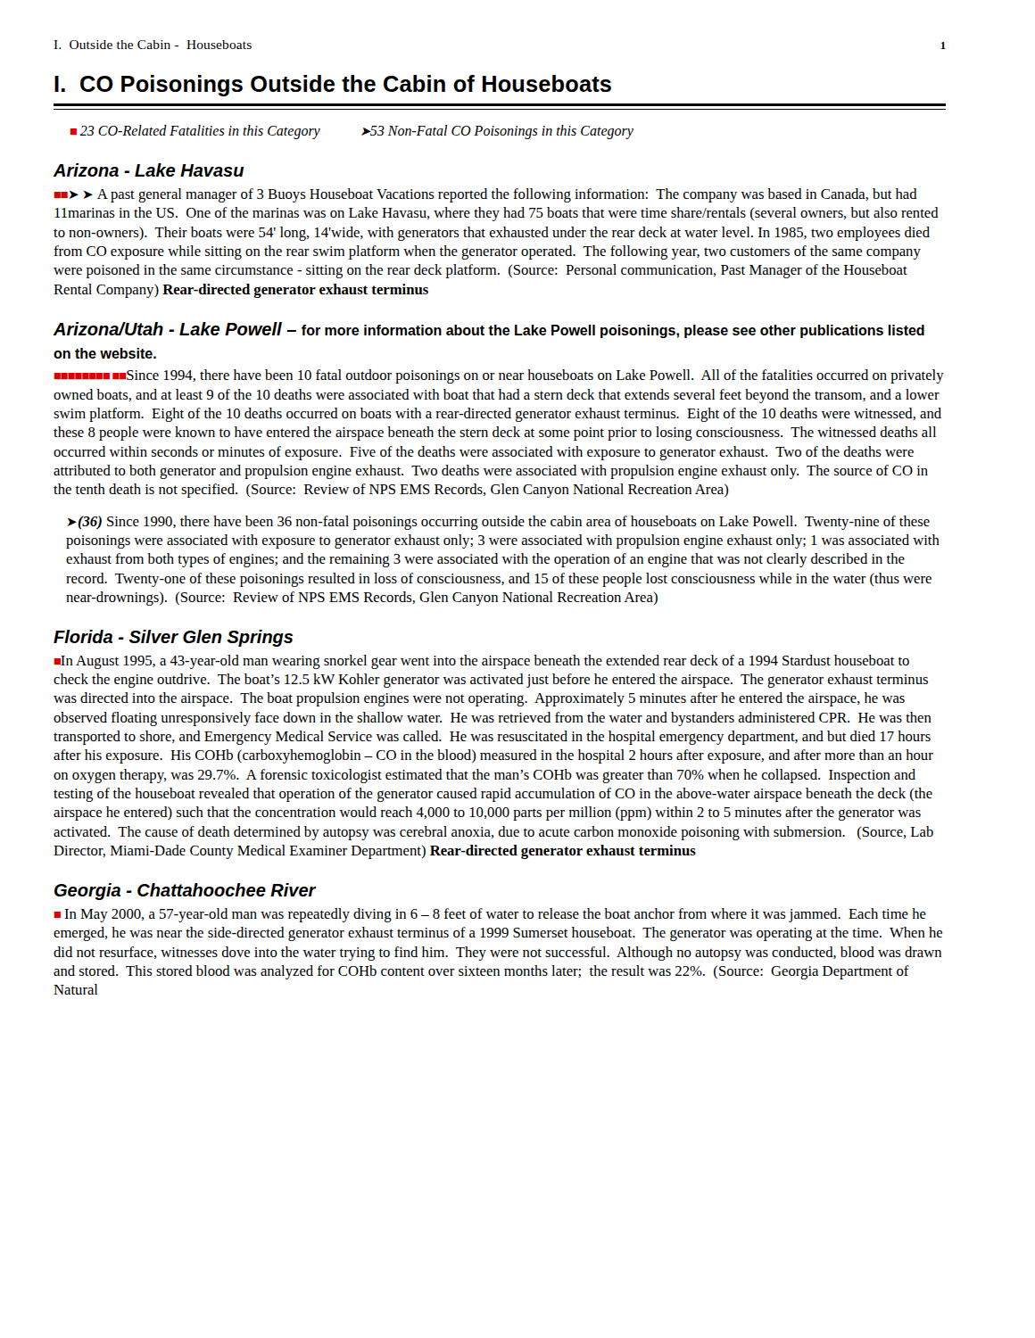I. Outside the Cabin - Houseboats
1
I. CO Poisonings Outside the Cabin of Houseboats
■ 23 CO-Related Fatalities in this Category ➤53 Non-Fatal CO Poisonings in this Category
Arizona - Lake Havasu
■■➤ ➤ A past general manager of 3 Buoys Houseboat Vacations reported the following information: The company was based in Canada, but had 11marinas in the US. One of the marinas was on Lake Havasu, where they had 75 boats that were time share/rentals (several owners, but also rented to non-owners). Their boats were 54' long, 14'wide, with generators that exhausted under the rear deck at water level. In 1985, two employees died from CO exposure while sitting on the rear swim platform when the generator operated. The following year, two customers of the same company were poisoned in the same circumstance - sitting on the rear deck platform. (Source: Personal communication, Past Manager of the Houseboat Rental Company) Rear-directed generator exhaust terminus
Arizona/Utah - Lake Powell – for more information about the Lake Powell poisonings, please see other publications listed on the website.
■■■■■■■■ ■■Since 1994, there have been 10 fatal outdoor poisonings on or near houseboats on Lake Powell. All of the fatalities occurred on privately owned boats, and at least 9 of the 10 deaths were associated with boat that had a stern deck that extends several feet beyond the transom, and a lower swim platform. Eight of the 10 deaths occurred on boats with a rear-directed generator exhaust terminus. Eight of the 10 deaths were witnessed, and these 8 people were known to have entered the airspace beneath the stern deck at some point prior to losing consciousness. The witnessed deaths all occurred within seconds or minutes of exposure. Five of the deaths were associated with exposure to generator exhaust. Two of the deaths were attributed to both generator and propulsion engine exhaust. Two deaths were associated with propulsion engine exhaust only. The source of CO in the tenth death is not specified. (Source: Review of NPS EMS Records, Glen Canyon National Recreation Area)
➤(36) Since 1990, there have been 36 non-fatal poisonings occurring outside the cabin area of houseboats on Lake Powell. Twenty-nine of these poisonings were associated with exposure to generator exhaust only; 3 were associated with propulsion engine exhaust only; 1 was associated with exhaust from both types of engines; and the remaining 3 were associated with the operation of an engine that was not clearly described in the record. Twenty-one of these poisonings resulted in loss of consciousness, and 15 of these people lost consciousness while in the water (thus were near-drownings). (Source: Review of NPS EMS Records, Glen Canyon National Recreation Area)
Florida - Silver Glen Springs
■In August 1995, a 43-year-old man wearing snorkel gear went into the airspace beneath the extended rear deck of a 1994 Stardust houseboat to check the engine outdrive. The boat’s 12.5 kW Kohler generator was activated just before he entered the airspace. The generator exhaust terminus was directed into the airspace. The boat propulsion engines were not operating. Approximately 5 minutes after he entered the airspace, he was observed floating unresponsively face down in the shallow water. He was retrieved from the water and bystanders administered CPR. He was then transported to shore, and Emergency Medical Service was called. He was resuscitated in the hospital emergency department, and but died 17 hours after his exposure. His COHb (carboxyhemoglobin – CO in the blood) measured in the hospital 2 hours after exposure, and after more than an hour on oxygen therapy, was 29.7%. A forensic toxicologist estimated that the man’s COHb was greater than 70% when he collapsed. Inspection and testing of the houseboat revealed that operation of the generator caused rapid accumulation of CO in the above-water airspace beneath the deck (the airspace he entered) such that the concentration would reach 4,000 to 10,000 parts per million (ppm) within 2 to 5 minutes after the generator was activated. The cause of death determined by autopsy was cerebral anoxia, due to acute carbon monoxide poisoning with submersion. (Source, Lab Director, Miami-Dade County Medical Examiner Department) Rear-directed generator exhaust terminus
Georgia - Chattahoochee River
■ In May 2000, a 57-year-old man was repeatedly diving in 6 – 8 feet of water to release the boat anchor from where it was jammed. Each time he emerged, he was near the side-directed generator exhaust terminus of a 1999 Sumerset houseboat. The generator was operating at the time. When he did not resurface, witnesses dove into the water trying to find him. They were not successful. Although no autopsy was conducted, blood was drawn and stored. This stored blood was analyzed for COHb content over sixteen months later; the result was 22%. (Source: Georgia Department of Natural